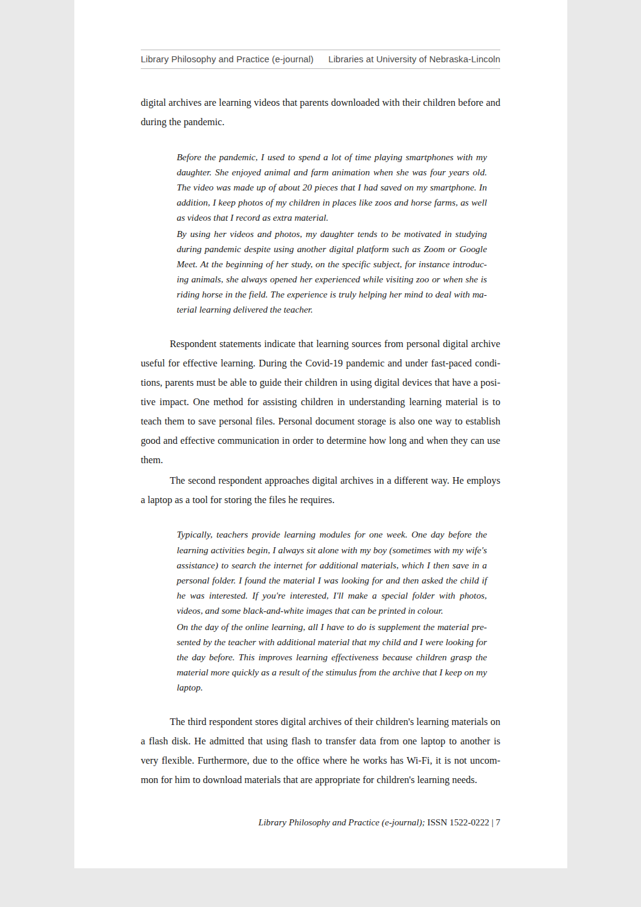Library Philosophy and Practice (e-journal) Libraries at University of Nebraska-Lincoln
digital archives are learning videos that parents downloaded with their children before and during the pandemic.
Before the pandemic, I used to spend a lot of time playing smartphones with my daughter. She enjoyed animal and farm animation when she was four years old. The video was made up of about 20 pieces that I had saved on my smartphone. In addition, I keep photos of my children in places like zoos and horse farms, as well as videos that I record as extra material.
By using her videos and photos, my daughter tends to be motivated in studying during pandemic despite using another digital platform such as Zoom or Google Meet. At the beginning of her study, on the specific subject, for instance introducing animals, she always opened her experienced while visiting zoo or when she is riding horse in the field. The experience is truly helping her mind to deal with material learning delivered the teacher.
Respondent statements indicate that learning sources from personal digital archive useful for effective learning. During the Covid-19 pandemic and under fast-paced conditions, parents must be able to guide their children in using digital devices that have a positive impact. One method for assisting children in understanding learning material is to teach them to save personal files. Personal document storage is also one way to establish good and effective communication in order to determine how long and when they can use them.
The second respondent approaches digital archives in a different way. He employs a laptop as a tool for storing the files he requires.
Typically, teachers provide learning modules for one week. One day before the learning activities begin, I always sit alone with my boy (sometimes with my wife's assistance) to search the internet for additional materials, which I then save in a personal folder. I found the material I was looking for and then asked the child if he was interested. If you're interested, I'll make a special folder with photos, videos, and some black-and-white images that can be printed in colour.
On the day of the online learning, all I have to do is supplement the material presented by the teacher with additional material that my child and I were looking for the day before. This improves learning effectiveness because children grasp the material more quickly as a result of the stimulus from the archive that I keep on my laptop.
The third respondent stores digital archives of their children's learning materials on a flash disk. He admitted that using flash to transfer data from one laptop to another is very flexible. Furthermore, due to the office where he works has Wi-Fi, it is not uncommon for him to download materials that are appropriate for children's learning needs.
Library Philosophy and Practice (e-journal); ISSN 1522-0222 | 7